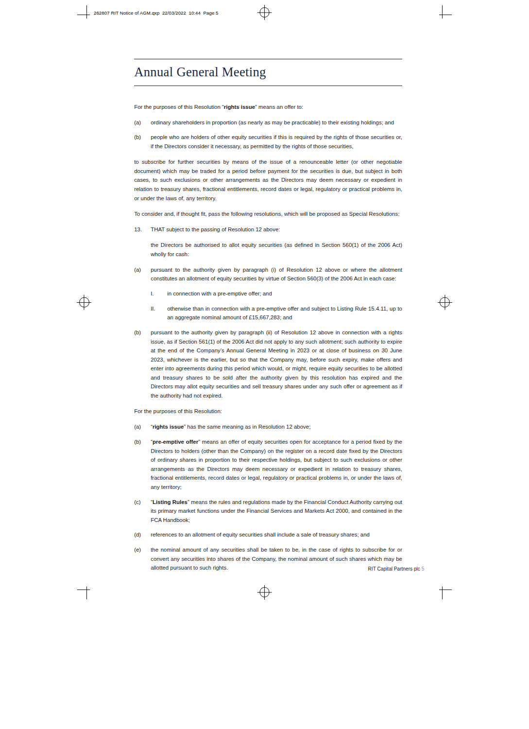262807 RIT Notice of AGM.qxp 22/03/2022 10:44 Page 5
Annual General Meeting
For the purposes of this Resolution “rights issue” means an offer to:
(a) ordinary shareholders in proportion (as nearly as may be practicable) to their existing holdings; and
(b) people who are holders of other equity securities if this is required by the rights of those securities or, if the Directors consider it necessary, as permitted by the rights of those securities,
to subscribe for further securities by means of the issue of a renounceable letter (or other negotiable document) which may be traded for a period before payment for the securities is due, but subject in both cases, to such exclusions or other arrangements as the Directors may deem necessary or expedient in relation to treasury shares, fractional entitlements, record dates or legal, regulatory or practical problems in, or under the laws of, any territory.
To consider and, if thought fit, pass the following resolutions, which will be proposed as Special Resolutions:
13. THAT subject to the passing of Resolution 12 above:
the Directors be authorised to allot equity securities (as defined in Section 560(1) of the 2006 Act) wholly for cash:
(a) pursuant to the authority given by paragraph (i) of Resolution 12 above or where the allotment constitutes an allotment of equity securities by virtue of Section 560(3) of the 2006 Act in each case:
I. in connection with a pre-emptive offer; and
II. otherwise than in connection with a pre-emptive offer and subject to Listing Rule 15.4.11, up to an aggregate nominal amount of £15,667,283; and
(b) pursuant to the authority given by paragraph (ii) of Resolution 12 above in connection with a rights issue, as if Section 561(1) of the 2006 Act did not apply to any such allotment; such authority to expire at the end of the Company’s Annual General Meeting in 2023 or at close of business on 30 June 2023, whichever is the earlier, but so that the Company may, before such expiry, make offers and enter into agreements during this period which would, or might, require equity securities to be allotted and treasury shares to be sold after the authority given by this resolution has expired and the Directors may allot equity securities and sell treasury shares under any such offer or agreement as if the authority had not expired.
For the purposes of this Resolution:
(a)“rights issue” has the same meaning as in Resolution 12 above;
(b)“pre-emptive offer” means an offer of equity securities open for acceptance for a period fixed by the Directors to holders (other than the Company) on the register on a record date fixed by the Directors of ordinary shares in proportion to their respective holdings, but subject to such exclusions or other arrangements as the Directors may deem necessary or expedient in relation to treasury shares, fractional entitlements, record dates or legal, regulatory or practical problems in, or under the laws of, any territory;
(c)“Listing Rules” means the rules and regulations made by the Financial Conduct Authority carrying out its primary market functions under the Financial Services and Markets Act 2000, and contained in the FCA Handbook;
(d) references to an allotment of equity securities shall include a sale of treasury shares; and
(e) the nominal amount of any securities shall be taken to be, in the case of rights to subscribe for or convert any securities into shares of the Company, the nominal amount of such shares which may be allotted pursuant to such rights.
RIT Capital Partners plc 5